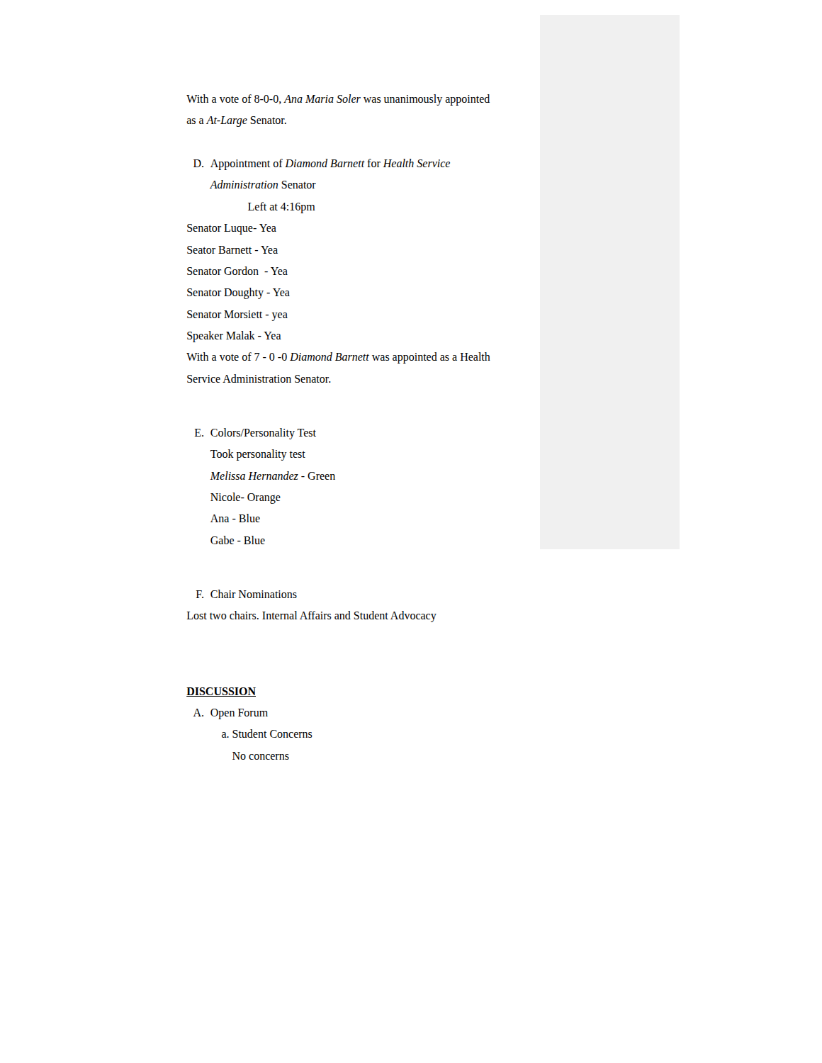With a vote of 8-0-0, Ana Maria Soler was unanimously appointed as a At-Large Senator.
Appointment of Diamond Barnett for Health Service Administration Senator
Left at 4:16pm
Senator Luque- Yea
Seator Barnett - Yea
Senator Gordon - Yea
Senator Doughty - Yea
Senator Morsiett - yea
Speaker Malak - Yea
With a vote of 7 - 0 -0 Diamond Barnett was appointed as a Health Service Administration Senator.
Colors/Personality Test
Took personality test
Melissa Hernandez - Green
Nicole- Orange
Ana - Blue
Gabe - Blue
Chair Nominations
Lost two chairs. Internal Affairs and Student Advocacy
DISCUSSION
Open Forum
Student Concerns
No concerns